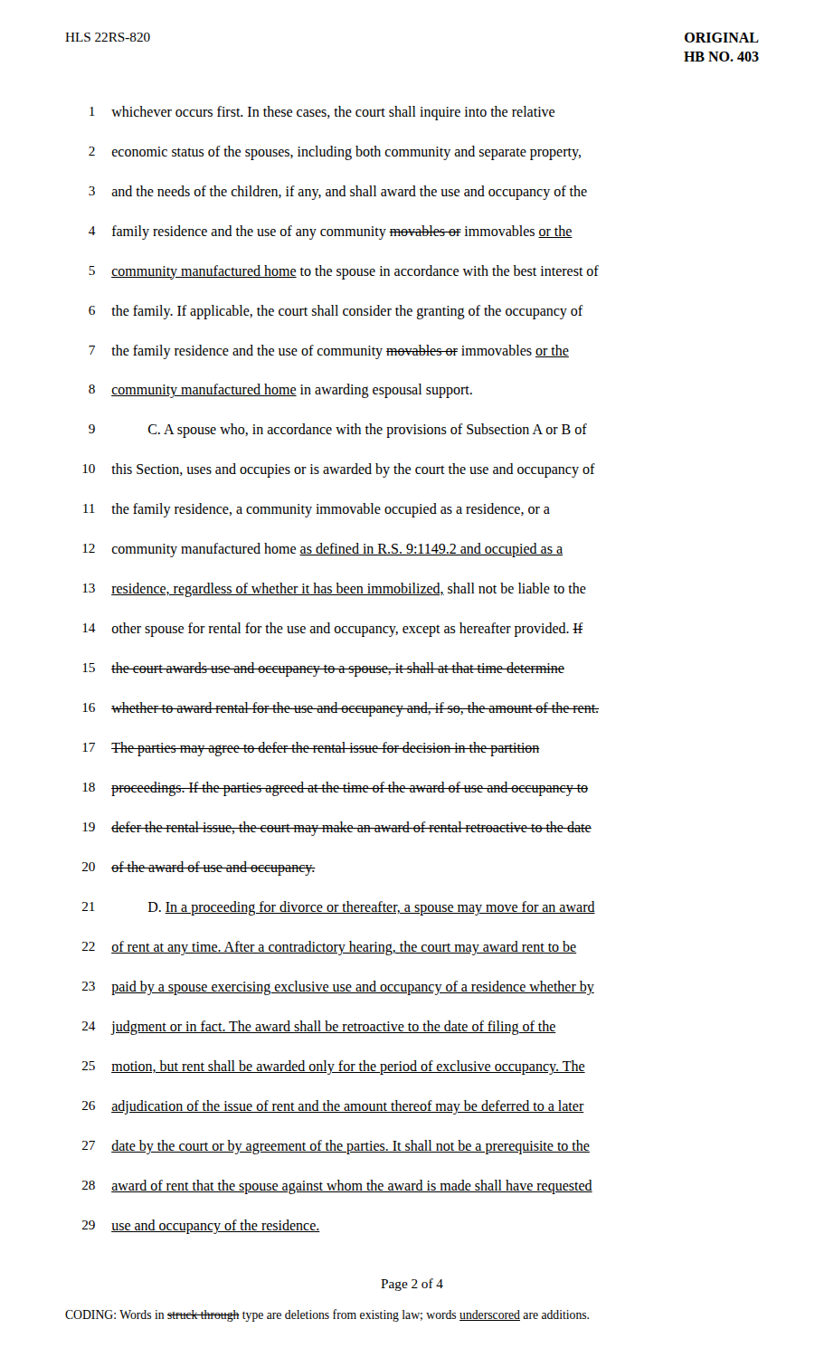HLS 22RS-820
ORIGINAL
HB NO. 403
whichever occurs first. In these cases, the court shall inquire into the relative
economic status of the spouses, including both community and separate property,
and the needs of the children, if any, and shall award the use and occupancy of the
family residence and the use of any community movables or immovables or the
community manufactured home to the spouse in accordance with the best interest of
the family. If applicable, the court shall consider the granting of the occupancy of
the family residence and the use of community movables or immovables or the
community manufactured home in awarding espousal support.
C. A spouse who, in accordance with the provisions of Subsection A or B of
this Section, uses and occupies or is awarded by the court the use and occupancy of
the family residence, a community immovable occupied as a residence, or a
community manufactured home as defined in R.S. 9:1149.2 and occupied as a
residence, regardless of whether it has been immobilized, shall not be liable to the
other spouse for rental for the use and occupancy, except as hereafter provided. If
the court awards use and occupancy to a spouse, it shall at that time determine
whether to award rental for the use and occupancy and, if so, the amount of the rent.
The parties may agree to defer the rental issue for decision in the partition
proceedings. If the parties agreed at the time of the award of use and occupancy to
defer the rental issue, the court may make an award of rental retroactive to the date
of the award of use and occupancy.
D. In a proceeding for divorce or thereafter, a spouse may move for an award
of rent at any time. After a contradictory hearing, the court may award rent to be
paid by a spouse exercising exclusive use and occupancy of a residence whether by
judgment or in fact. The award shall be retroactive to the date of filing of the
motion, but rent shall be awarded only for the period of exclusive occupancy. The
adjudication of the issue of rent and the amount thereof may be deferred to a later
date by the court or by agreement of the parties. It shall not be a prerequisite to the
award of rent that the spouse against whom the award is made shall have requested
use and occupancy of the residence.
Page 2 of 4
CODING: Words in struck through type are deletions from existing law; words underscored are additions.